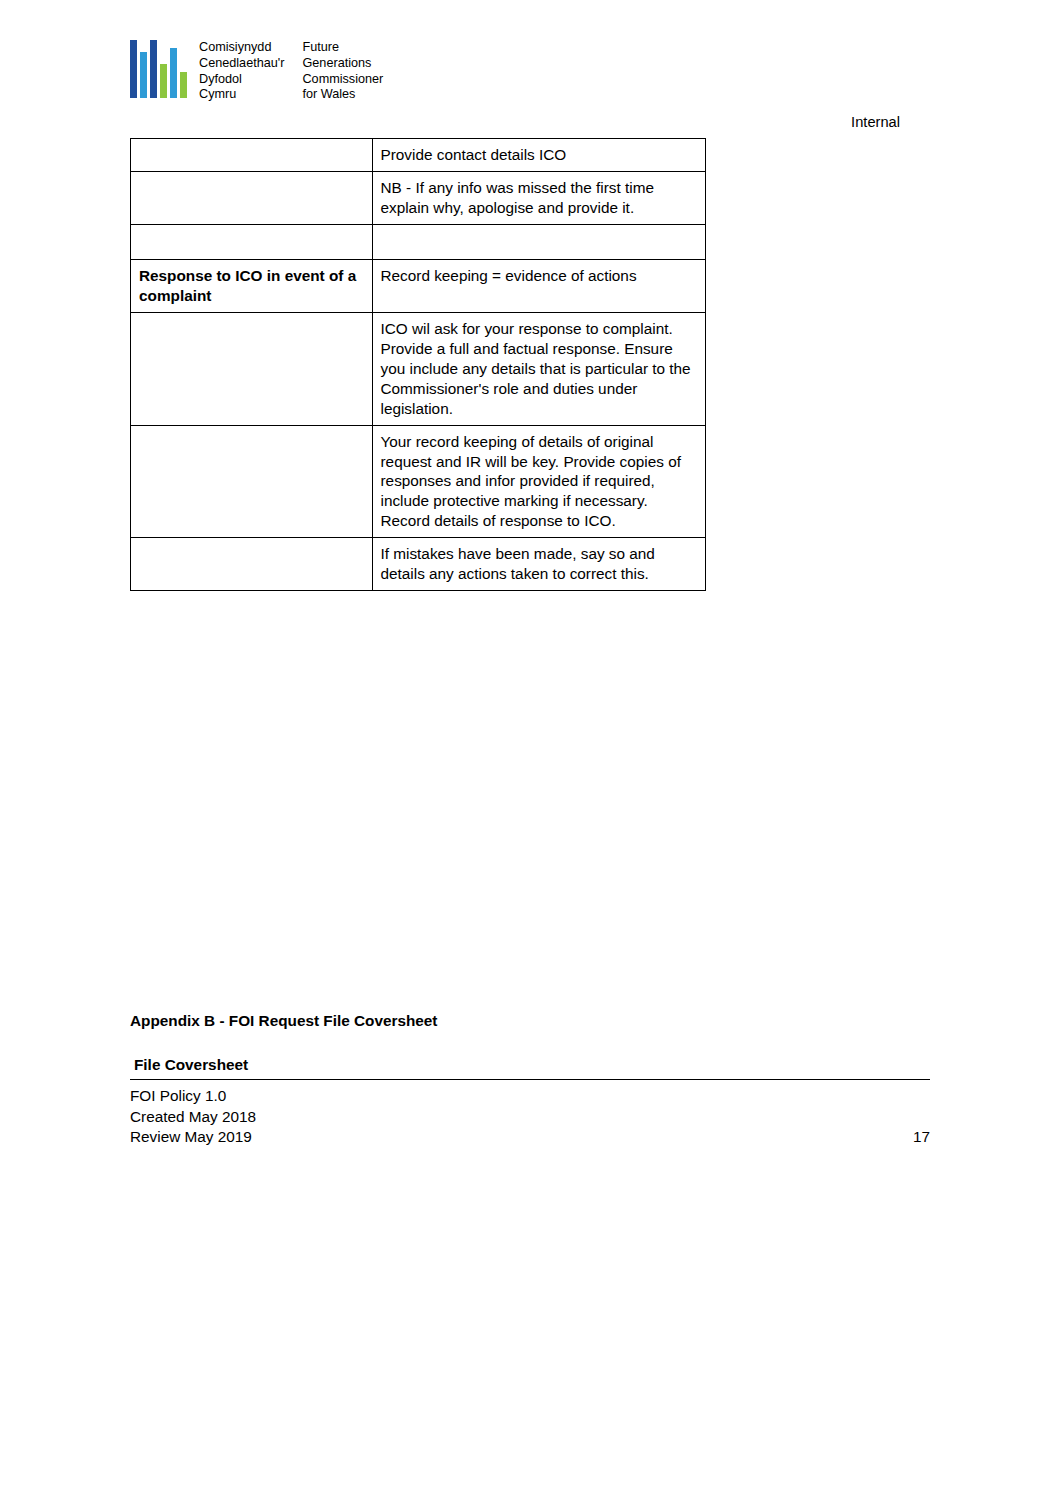Comisiynydd
Cenedlaethau'r
Dyfodol
Cymru
Future
Generations
Commissioner
for Wales
Internal
| | Provide contact details ICO |
| | NB - If any info was missed the first time explain why, apologise and provide it. |
| Response to ICO in event of a complaint | Record keeping = evidence of actions |
| | ICO wil ask for your response to complaint. Provide a full and factual response. Ensure you include any details that is particular to the Commissioner's role and duties under legislation. |
| | Your record keeping of details of original request and IR will be key. Provide copies of responses and infor provided if required, include protective marking if necessary. Record details of response to ICO. |
| | If mistakes have been made, say so and details any actions taken to correct this. |
Appendix B - FOI Request File Coversheet
File Coversheet
FOI Policy 1.0
Created May 2018
Review May 2019 17